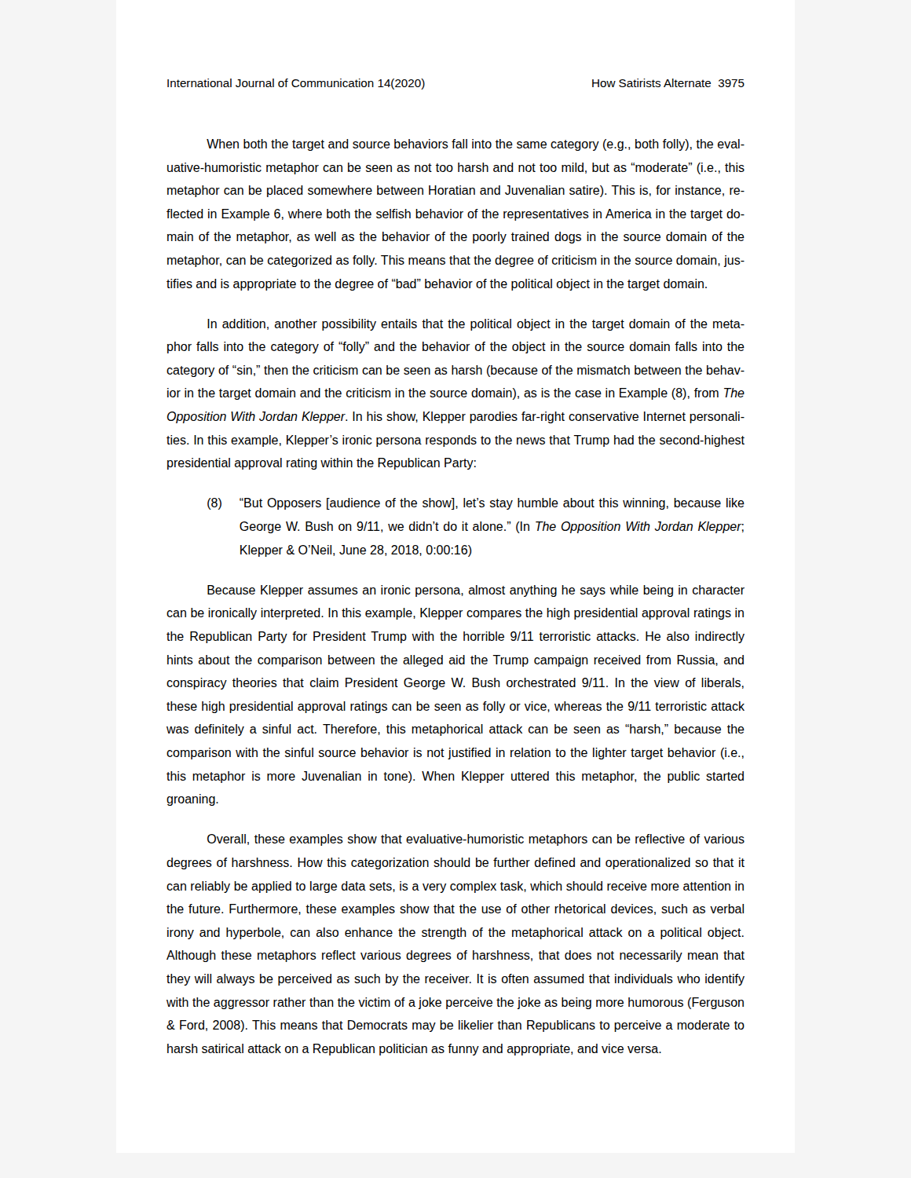International Journal of Communication 14(2020) How Satirists Alternate 3975
When both the target and source behaviors fall into the same category (e.g., both folly), the evaluative-humoristic metaphor can be seen as not too harsh and not too mild, but as “moderate” (i.e., this metaphor can be placed somewhere between Horatian and Juvenalian satire). This is, for instance, reflected in Example 6, where both the selfish behavior of the representatives in America in the target domain of the metaphor, as well as the behavior of the poorly trained dogs in the source domain of the metaphor, can be categorized as folly. This means that the degree of criticism in the source domain, justifies and is appropriate to the degree of “bad” behavior of the political object in the target domain.
In addition, another possibility entails that the political object in the target domain of the metaphor falls into the category of “folly” and the behavior of the object in the source domain falls into the category of “sin,” then the criticism can be seen as harsh (because of the mismatch between the behavior in the target domain and the criticism in the source domain), as is the case in Example (8), from The Opposition With Jordan Klepper. In his show, Klepper parodies far-right conservative Internet personalities. In this example, Klepper’s ironic persona responds to the news that Trump had the second-highest presidential approval rating within the Republican Party:
(8)“But Opposers [audience of the show], let’s stay humble about this winning, because like George W. Bush on 9/11, we didn’t do it alone.” (In The Opposition With Jordan Klepper; Klepper & O’Neil, June 28, 2018, 0:00:16)
Because Klepper assumes an ironic persona, almost anything he says while being in character can be ironically interpreted. In this example, Klepper compares the high presidential approval ratings in the Republican Party for President Trump with the horrible 9/11 terroristic attacks. He also indirectly hints about the comparison between the alleged aid the Trump campaign received from Russia, and conspiracy theories that claim President George W. Bush orchestrated 9/11. In the view of liberals, these high presidential approval ratings can be seen as folly or vice, whereas the 9/11 terroristic attack was definitely a sinful act. Therefore, this metaphorical attack can be seen as “harsh,” because the comparison with the sinful source behavior is not justified in relation to the lighter target behavior (i.e., this metaphor is more Juvenalian in tone). When Klepper uttered this metaphor, the public started groaning.
Overall, these examples show that evaluative-humoristic metaphors can be reflective of various degrees of harshness. How this categorization should be further defined and operationalized so that it can reliably be applied to large data sets, is a very complex task, which should receive more attention in the future. Furthermore, these examples show that the use of other rhetorical devices, such as verbal irony and hyperbole, can also enhance the strength of the metaphorical attack on a political object. Although these metaphors reflect various degrees of harshness, that does not necessarily mean that they will always be perceived as such by the receiver. It is often assumed that individuals who identify with the aggressor rather than the victim of a joke perceive the joke as being more humorous (Ferguson & Ford, 2008). This means that Democrats may be likelier than Republicans to perceive a moderate to harsh satirical attack on a Republican politician as funny and appropriate, and vice versa.